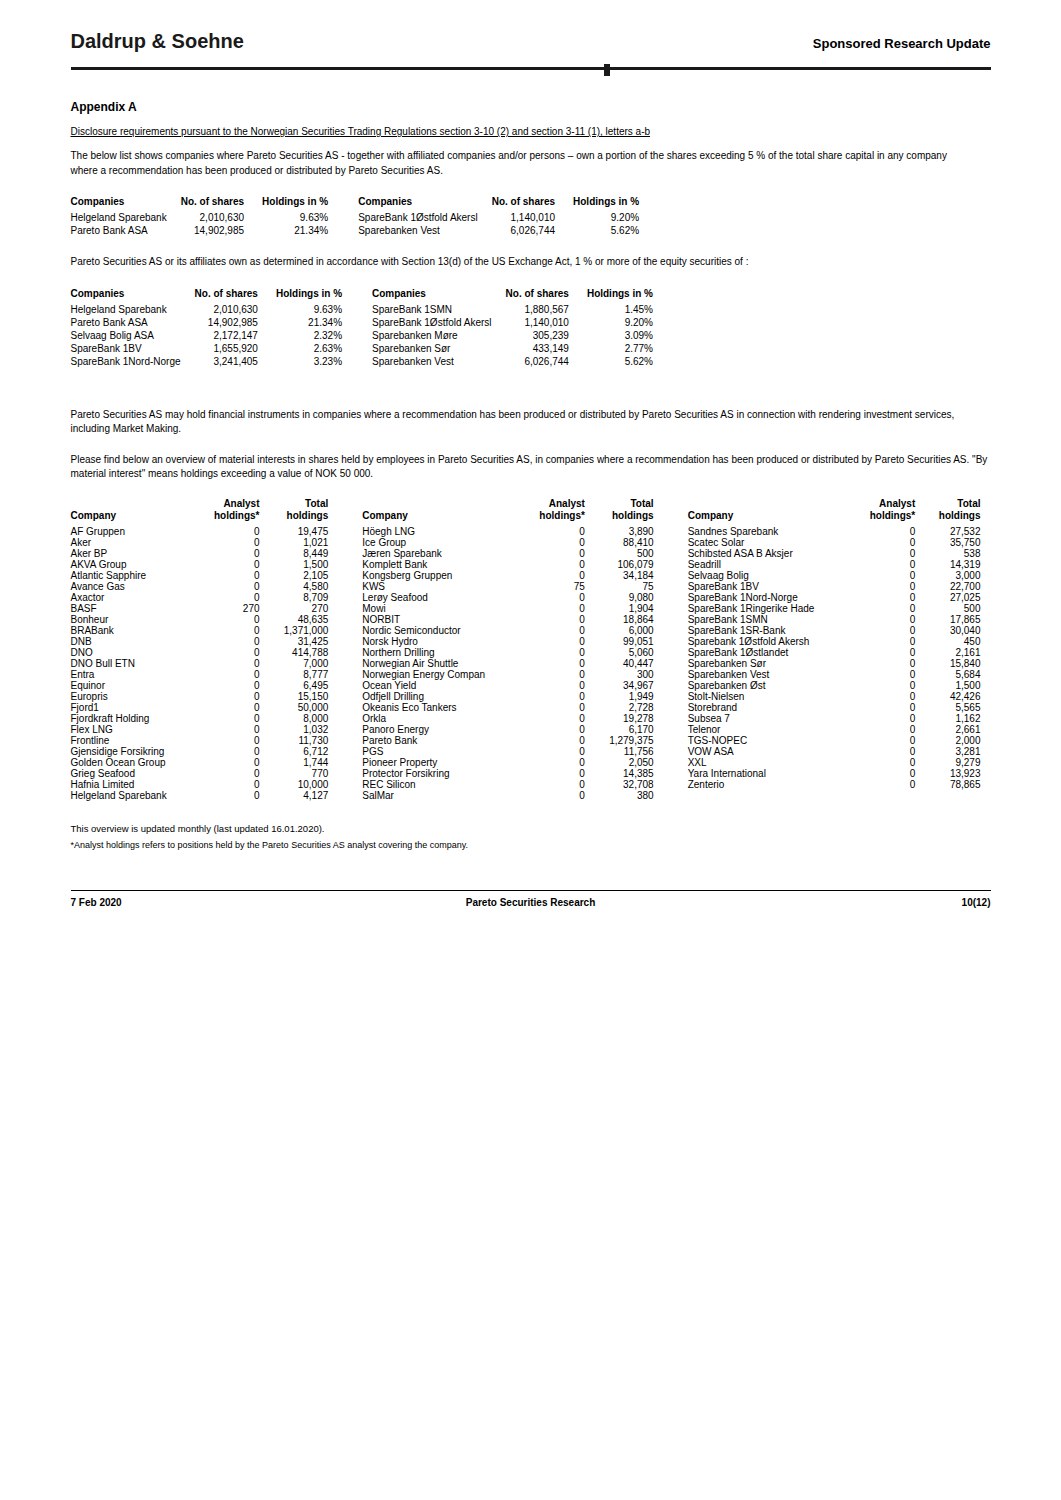Daldrup & Soehne
Sponsored Research Update
Appendix A
Disclosure requirements pursuant to the Norwegian Securities Trading Regulations section 3-10 (2) and section 3-11 (1), letters a-b
The below list shows companies where Pareto Securities AS - together with affiliated companies and/or persons – own a portion of the shares exceeding 5 % of the total share capital in any company
where a recommendation has been produced or distributed by Pareto Securities AS.
| Companies | No. of shares | Holdings in % | Companies | No. of shares | Holdings in % |
| --- | --- | --- | --- | --- | --- |
| Helgeland Sparebank | 2,010,630 | 9.63% | SpareBank 1Østfold Akersl | 1,140,010 | 9.20% |
| Pareto Bank ASA | 14,902,985 | 21.34% | Sparebanken Vest | 6,026,744 | 5.62% |
Pareto Securities AS or its affiliates own as determined in accordance with Section 13(d) of the US Exchange Act, 1 % or more of the equity securities of :
| Companies | No. of shares | Holdings in % | Companies | No. of shares | Holdings in % |
| --- | --- | --- | --- | --- | --- |
| Helgeland Sparebank | 2,010,630 | 9.63% | SpareBank 1SMN | 1,880,567 | 1.45% |
| Pareto Bank ASA | 14,902,985 | 21.34% | SpareBank 1Østfold Akersl | 1,140,010 | 9.20% |
| Selvaag Bolig ASA | 2,172,147 | 2.32% | Sparebanken Møre | 305,239 | 3.09% |
| SpareBank 1BV | 1,655,920 | 2.63% | Sparebanken Sør | 433,149 | 2.77% |
| SpareBank 1Nord-Norge | 3,241,405 | 3.23% | Sparebanken Vest | 6,026,744 | 5.62% |
Pareto Securities AS may hold financial instruments in companies where a recommendation has been produced or distributed by Pareto Securities AS in connection with rendering investment services,
including Market Making.
Please find below an overview of material interests in shares held by employees in Pareto Securities AS, in companies where a recommendation has been produced or distributed by Pareto Securities AS. "By
material interest" means holdings exceeding a value of NOK 50 000.
| Company | Analyst holdings* | Total holdings | | Company | Analyst holdings* | Total holdings | | Company | Analyst holdings* | Total holdings |
| --- | --- | --- | --- | --- | --- | --- | --- | --- | --- | --- |
| AF Gruppen | 0 | 19,475 | | Höegh LNG | 0 | 3,890 | | Sandnes Sparebank | 0 | 27,532 |
| Aker | 0 | 1,021 | | Ice Group | 0 | 88,410 | | Scatec Solar | 0 | 35,750 |
| Aker BP | 0 | 8,449 | | Jæren Sparebank | 0 | 500 | | Schibsted ASA B Aksjer | 0 | 538 |
| AKVA Group | 0 | 1,500 | | Komplett Bank | 0 | 106,079 | | Seadrill | 0 | 14,319 |
| Atlantic Sapphire | 0 | 2,105 | | Kongsberg Gruppen | 0 | 34,184 | | Selvaag Bolig | 0 | 3,000 |
| Avance Gas | 0 | 4,580 | | KWS | 75 | 75 | | SpareBank 1BV | 0 | 22,700 |
| Axactor | 0 | 8,709 | | Lerøy Seafood | 0 | 9,080 | | SpareBank 1Nord-Norge | 0 | 27,025 |
| BASF | 270 | 270 | | Mowi | 0 | 1,904 | | SpareBank 1Ringerike Hade | 0 | 500 |
| Bonheur | 0 | 48,635 | | NORBIT | 0 | 18,864 | | SpareBank 1SMN | 0 | 17,865 |
| BRABank | 0 | 1,371,000 | | Nordic Semiconductor | 0 | 6,000 | | SpareBank 1SR-Bank | 0 | 30,040 |
| DNB | 0 | 31,425 | | Norsk Hydro | 0 | 99,051 | | Sparebank 1Østfold Akersh | 0 | 450 |
| DNO | 0 | 414,788 | | Northern Drilling | 0 | 5,060 | | SpareBank 1Østlandet | 0 | 2,161 |
| DNO Bull ETN | 0 | 7,000 | | Norwegian Air Shuttle | 0 | 40,447 | | Sparebanken Sør | 0 | 15,840 |
| Entra | 0 | 8,777 | | Norwegian Energy Compan | 0 | 300 | | Sparebanken Vest | 0 | 5,684 |
| Equinor | 0 | 6,495 | | Ocean Yield | 0 | 34,967 | | Sparebanken Øst | 0 | 1,500 |
| Europris | 0 | 15,150 | | Odfjell Drilling | 0 | 1,949 | | Stolt-Nielsen | 0 | 42,426 |
| Fjord1 | 0 | 50,000 | | Okeanis Eco Tankers | 0 | 2,728 | | Storebrand | 0 | 5,565 |
| Fjordkraft Holding | 0 | 8,000 | | Orkla | 0 | 19,278 | | Subsea 7 | 0 | 1,162 |
| Flex LNG | 0 | 1,032 | | Panoro Energy | 0 | 6,170 | | Telenor | 0 | 2,661 |
| Frontline | 0 | 11,730 | | Pareto Bank | 0 | 1,279,375 | | TGS-NOPEC | 0 | 2,000 |
| Gjensidige Forsikring | 0 | 6,712 | | PGS | 0 | 11,756 | | VOW ASA | 0 | 3,281 |
| Golden Ocean Group | 0 | 1,744 | | Pioneer Property | 0 | 2,050 | | XXL | 0 | 9,279 |
| Grieg Seafood | 0 | 770 | | Protector Forsikring | 0 | 14,385 | | Yara International | 0 | 13,923 |
| Hafnia Limited | 0 | 10,000 | | REC Silicon | 0 | 32,708 | | Zenterio | 0 | 78,865 |
| Helgeland Sparebank | 0 | 4,127 | | SalMar | 0 | 380 | | | | |
This overview is updated monthly (last updated 16.01.2020).
*Analyst holdings refers to positions held by the Pareto Securities AS analyst covering the company.
7 Feb 2020 Pareto Securities Research 10(12)